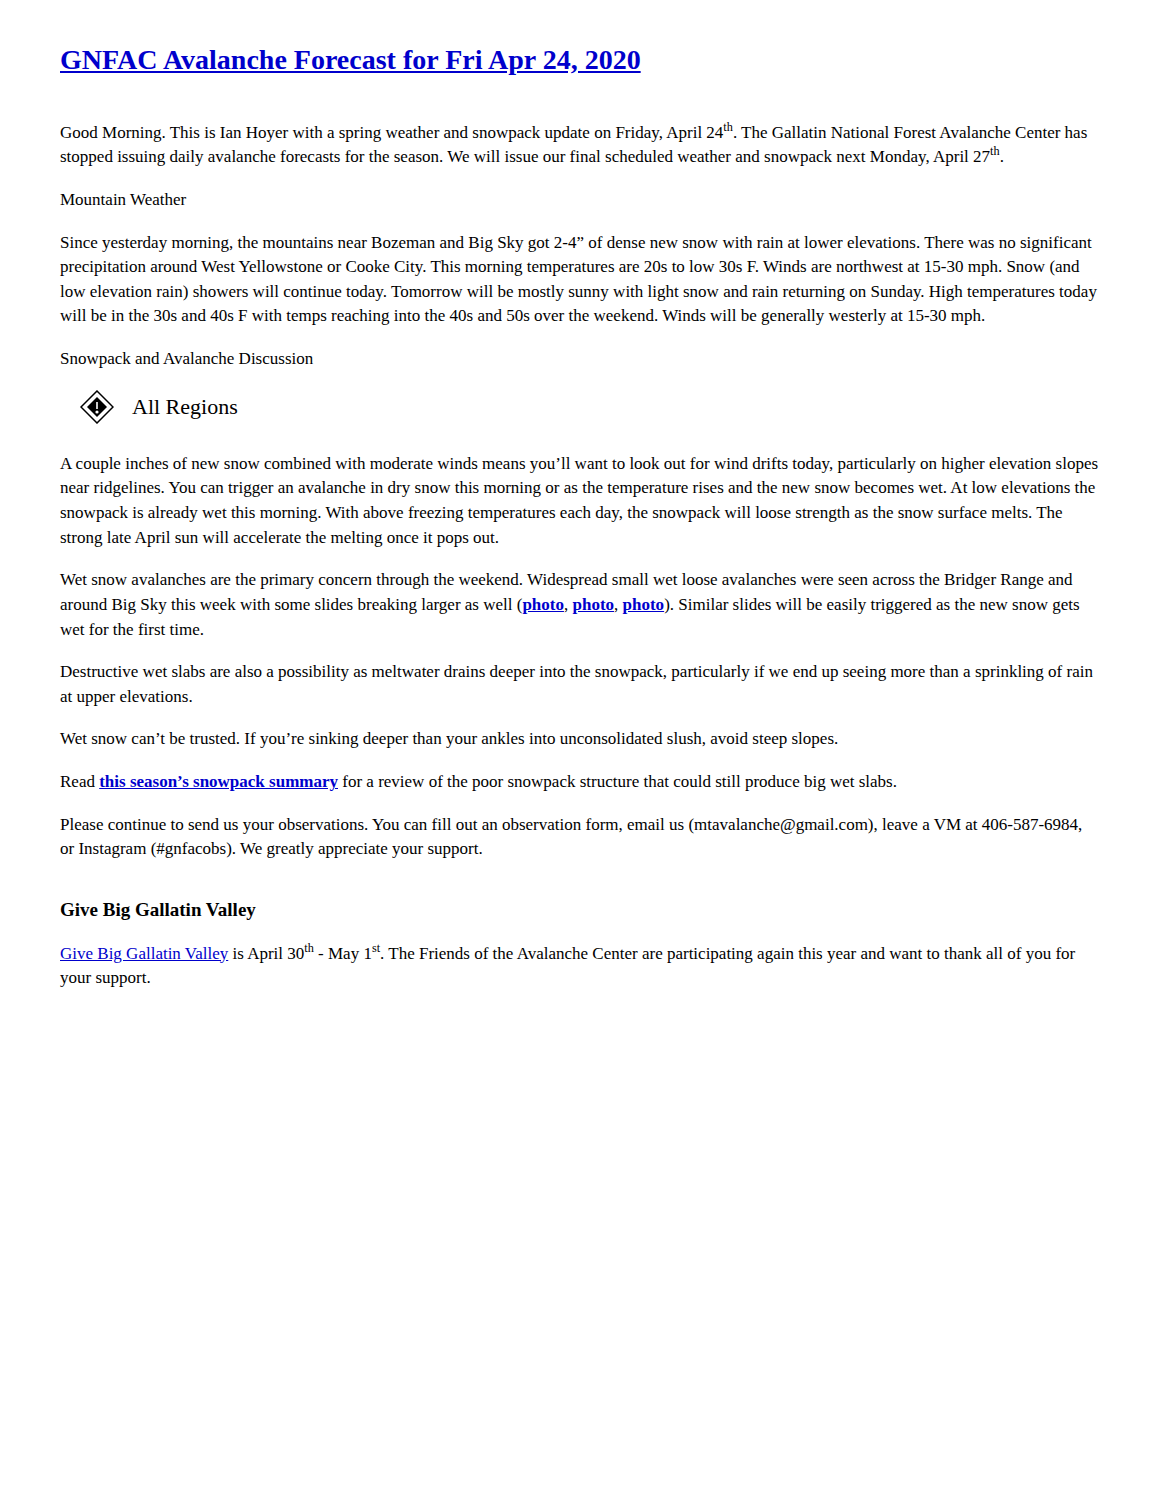GNFAC Avalanche Forecast for Fri Apr 24, 2020
Good Morning. This is Ian Hoyer with a spring weather and snowpack update on Friday, April 24th. The Gallatin National Forest Avalanche Center has stopped issuing daily avalanche forecasts for the season. We will issue our final scheduled weather and snowpack next Monday, April 27th.
Mountain Weather
Since yesterday morning, the mountains near Bozeman and Big Sky got 2-4” of dense new snow with rain at lower elevations. There was no significant precipitation around West Yellowstone or Cooke City. This morning temperatures are 20s to low 30s F. Winds are northwest at 15-30 mph. Snow (and low elevation rain) showers will continue today. Tomorrow will be mostly sunny with light snow and rain returning on Sunday. High temperatures today will be in the 30s and 40s F with temps reaching into the 40s and 50s over the weekend. Winds will be generally westerly at 15-30 mph.
Snowpack and Avalanche Discussion
All Regions
A couple inches of new snow combined with moderate winds means you’ll want to look out for wind drifts today, particularly on higher elevation slopes near ridgelines. You can trigger an avalanche in dry snow this morning or as the temperature rises and the new snow becomes wet. At low elevations the snowpack is already wet this morning. With above freezing temperatures each day, the snowpack will loose strength as the snow surface melts. The strong late April sun will accelerate the melting once it pops out.
Wet snow avalanches are the primary concern through the weekend. Widespread small wet loose avalanches were seen across the Bridger Range and around Big Sky this week with some slides breaking larger as well (photo, photo, photo). Similar slides will be easily triggered as the new snow gets wet for the first time.
Destructive wet slabs are also a possibility as meltwater drains deeper into the snowpack, particularly if we end up seeing more than a sprinkling of rain at upper elevations.
Wet snow can’t be trusted. If you’re sinking deeper than your ankles into unconsolidated slush, avoid steep slopes.
Read this season’s snowpack summary for a review of the poor snowpack structure that could still produce big wet slabs.
Please continue to send us your observations. You can fill out an observation form, email us (mtavalanche@gmail.com), leave a VM at 406-587-6984, or Instagram (#gnfacobs). We greatly appreciate your support.
Give Big Gallatin Valley
Give Big Gallatin Valley is April 30th - May 1st. The Friends of the Avalanche Center are participating again this year and want to thank all of you for your support.